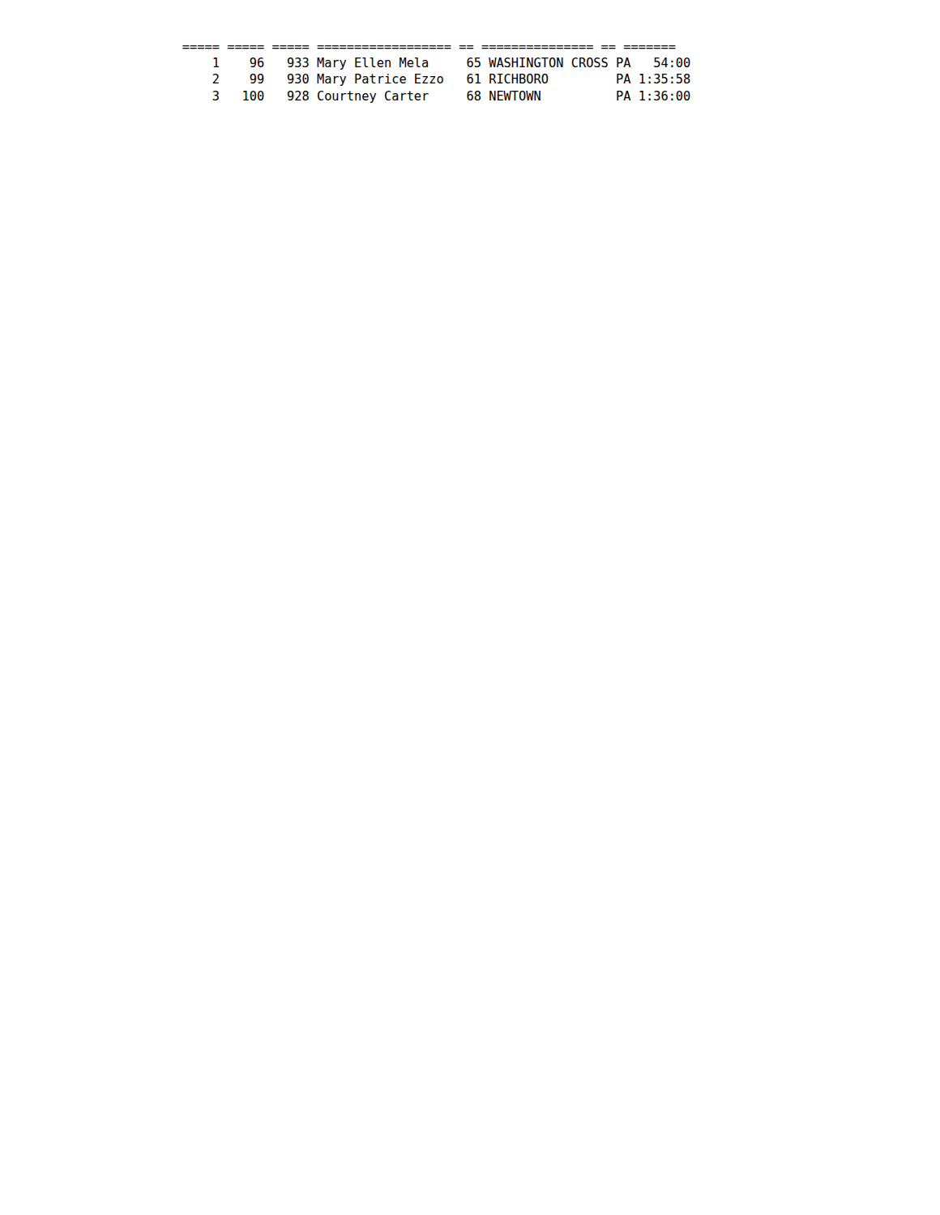===== ===== ===== ================== == =============== == =======
    1    96   933 Mary Ellen Mela     65 WASHINGTON CROSS PA   54:00
    2    99   930 Mary Patrice Ezzo   61 RICHBORO         PA 1:35:58
    3   100   928 Courtney Carter     68 NEWTOWN          PA 1:36:00